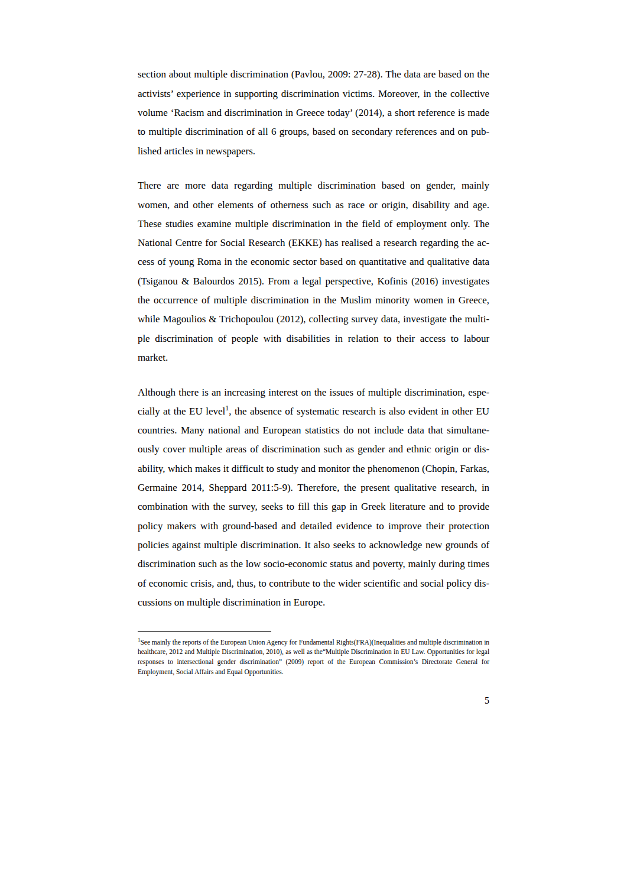section about multiple discrimination (Pavlou, 2009: 27-28). The data are based on the activists’ experience in supporting discrimination victims. Moreover, in the collective volume ‘Racism and discrimination in Greece today’ (2014), a short reference is made to multiple discrimination of all 6 groups, based on secondary references and on published articles in newspapers.
There are more data regarding multiple discrimination based on gender, mainly women, and other elements of otherness such as race or origin, disability and age. These studies examine multiple discrimination in the field of employment only. The National Centre for Social Research (EKKE) has realised a research regarding the access of young Roma in the economic sector based on quantitative and qualitative data (Tsiganou & Balourdos 2015). From a legal perspective, Kofinis (2016) investigates the occurrence of multiple discrimination in the Muslim minority women in Greece, while Magoulios & Trichopoulou (2012), collecting survey data, investigate the multiple discrimination of people with disabilities in relation to their access to labour market.
Although there is an increasing interest on the issues of multiple discrimination, especially at the EU level1, the absence of systematic research is also evident in other EU countries. Many national and European statistics do not include data that simultaneously cover multiple areas of discrimination such as gender and ethnic origin or disability, which makes it difficult to study and monitor the phenomenon (Chopin, Farkas, Germaine 2014, Sheppard 2011:5-9). Therefore, the present qualitative research, in combination with the survey, seeks to fill this gap in Greek literature and to provide policy makers with ground-based and detailed evidence to improve their protection policies against multiple discrimination. It also seeks to acknowledge new grounds of discrimination such as the low socio-economic status and poverty, mainly during times of economic crisis, and, thus, to contribute to the wider scientific and social policy discussions on multiple discrimination in Europe.
1 See mainly the reports of the European Union Agency for Fundamental Rights(FRA)(Inequalities and multiple discrimination in healthcare, 2012 and Multiple Discrimination, 2010), as well as the“Multiple Discrimination in EU Law. Opportunities for legal responses to intersectional gender discrimination” (2009) report of the European Commission’s Directorate General for Employment, Social Affairs and Equal Opportunities.
5